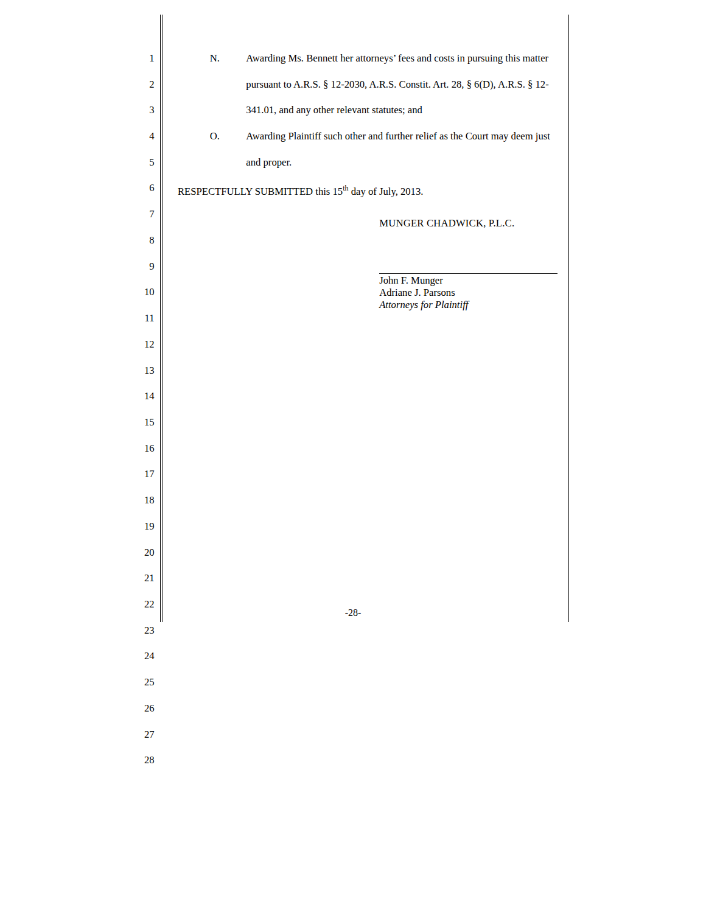1
2
3
4
5
6
7
8
9
10
11
12
13
14
15
16
17
18
19
20
21
22
23
24
25
26
27
28
N.
Awarding Ms. Bennett her attorneys’ fees and costs in pursuing this matter pursuant to A.R.S. § 12-2030, A.R.S. Constit. Art. 28, § 6(D), A.R.S. § 12-341.01, and any other relevant statutes; and
O.
Awarding Plaintiff such other and further relief as the Court may deem just and proper.
RESPECTFULLY SUBMITTED this 15th day of July, 2013.
MUNGER CHADWICK, P.L.C.
John F. Munger
Adriane J. Parsons
Attorneys for Plaintiff
-28-